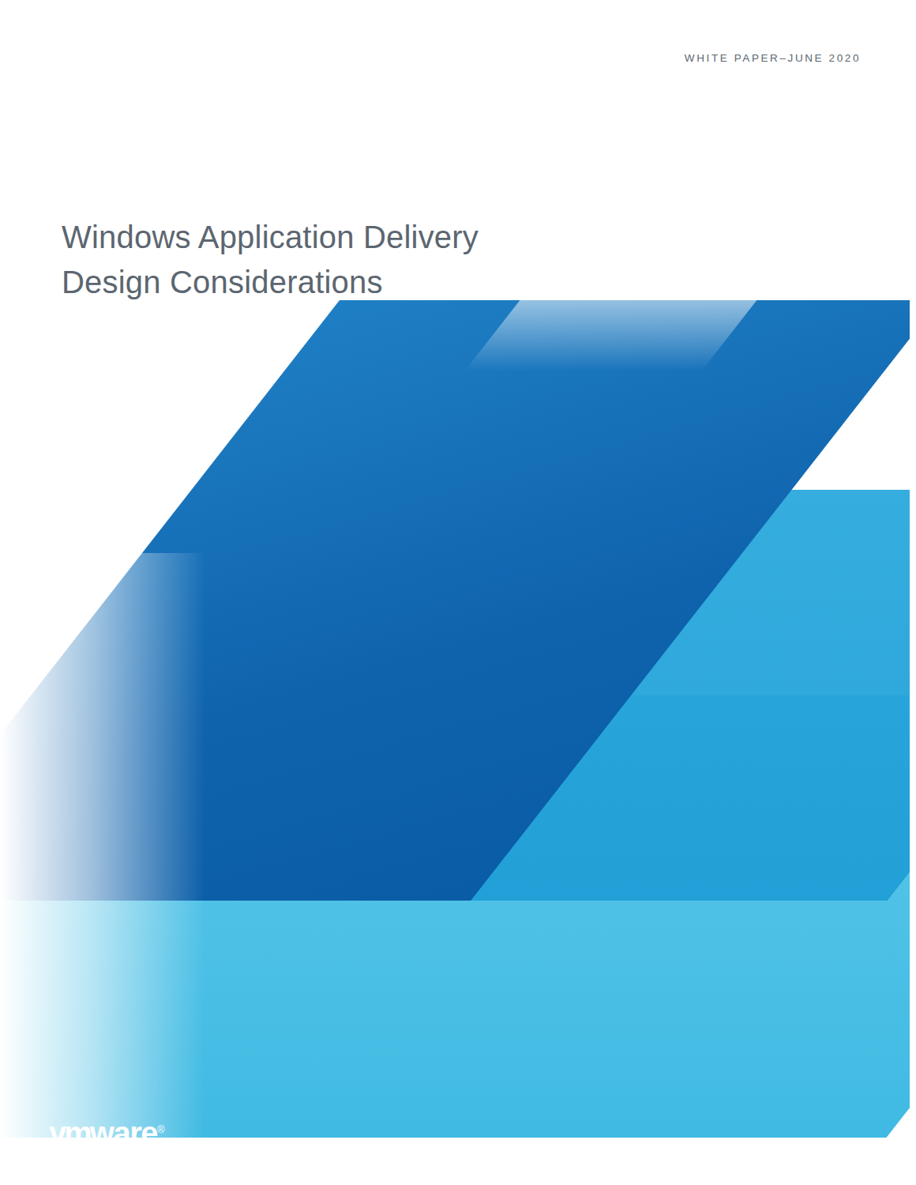White Paper–June 2020
Windows Application Delivery
Design Considerations
vmware®